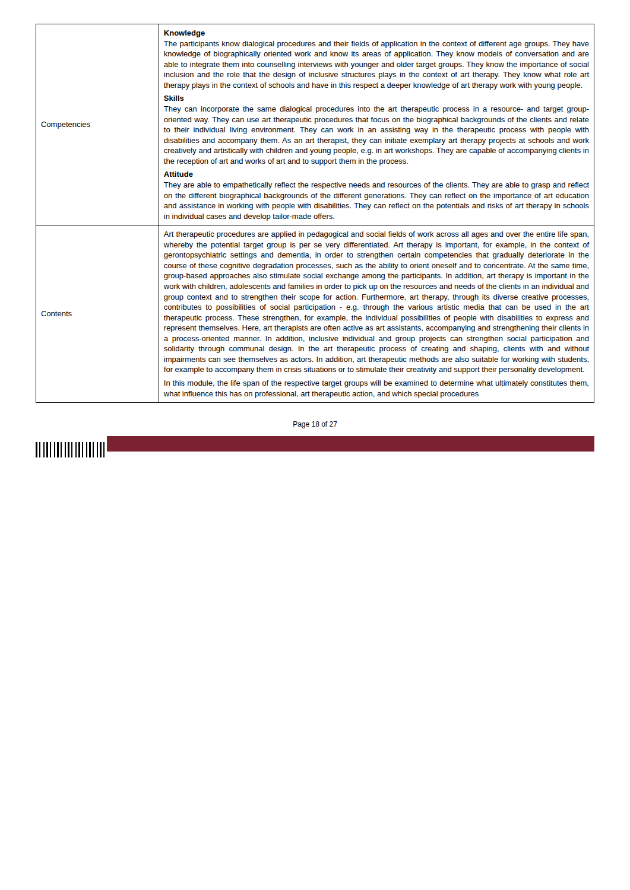| Competencies | Knowledge The participants know dialogical procedures and their fields of application in the context of different age groups. They have knowledge of biographically oriented work and know its areas of application. They know models of conversation and are able to integrate them into counselling interviews with younger and older target groups. They know the importance of social inclusion and the role that the design of inclusive structures plays in the context of art therapy. They know what role art therapy plays in the context of schools and have in this respect a deeper knowledge of art therapy work with young people. Skills They can incorporate the same dialogical procedures into the art therapeutic process in a resource- and target group-oriented way. They can use art therapeutic procedures that focus on the biographical backgrounds of the clients and relate to their individual living environment. They can work in an assisting way in the therapeutic process with people with disabilities and accompany them. As an art therapist, they can initiate exemplary art therapy projects at schools and work creatively and artistically with children and young people, e.g. in art workshops. They are capable of accompanying clients in the reception of art and works of art and to support them in the process. Attitude They are able to empathetically reflect the respective needs and resources of the clients. They are able to grasp and reflect on the different biographical backgrounds of the different generations. They can reflect on the importance of art education and assistance in working with people with disabilities. They can reflect on the potentials and risks of art therapy in schools in individual cases and develop tailor-made offers. |
| Contents | Art therapeutic procedures are applied in pedagogical and social fields of work across all ages and over the entire life span, whereby the potential target group is per se very differentiated. Art therapy is important, for example, in the context of gerontopsychiatric settings and dementia, in order to strengthen certain competencies that gradually deteriorate in the course of these cognitive degradation processes, such as the ability to orient oneself and to concentrate. At the same time, group-based approaches also stimulate social exchange among the participants. In addition, art therapy is important in the work with children, adolescents and families in order to pick up on the resources and needs of the clients in an individual and group context and to strengthen their scope for action. Furthermore, art therapy, through its diverse creative processes, contributes to possibilities of social participation - e.g. through the various artistic media that can be used in the art therapeutic process. These strengthen, for example, the individual possibilities of people with disabilities to express and represent themselves. Here, art therapists are often active as art assistants, accompanying and strengthening their clients in a process-oriented manner. In addition, inclusive individual and group projects can strengthen social participation and solidarity through communal design. In the art therapeutic process of creating and shaping, clients with and without impairments can see themselves as actors. In addition, art therapeutic methods are also suitable for working with students, for example to accompany them in crisis situations or to stimulate their creativity and support their personality development. In this module, the life span of the respective target groups will be examined to determine what ultimately constitutes them, what influence this has on professional, art therapeutic action, and which special procedures |
Page 18 of 27